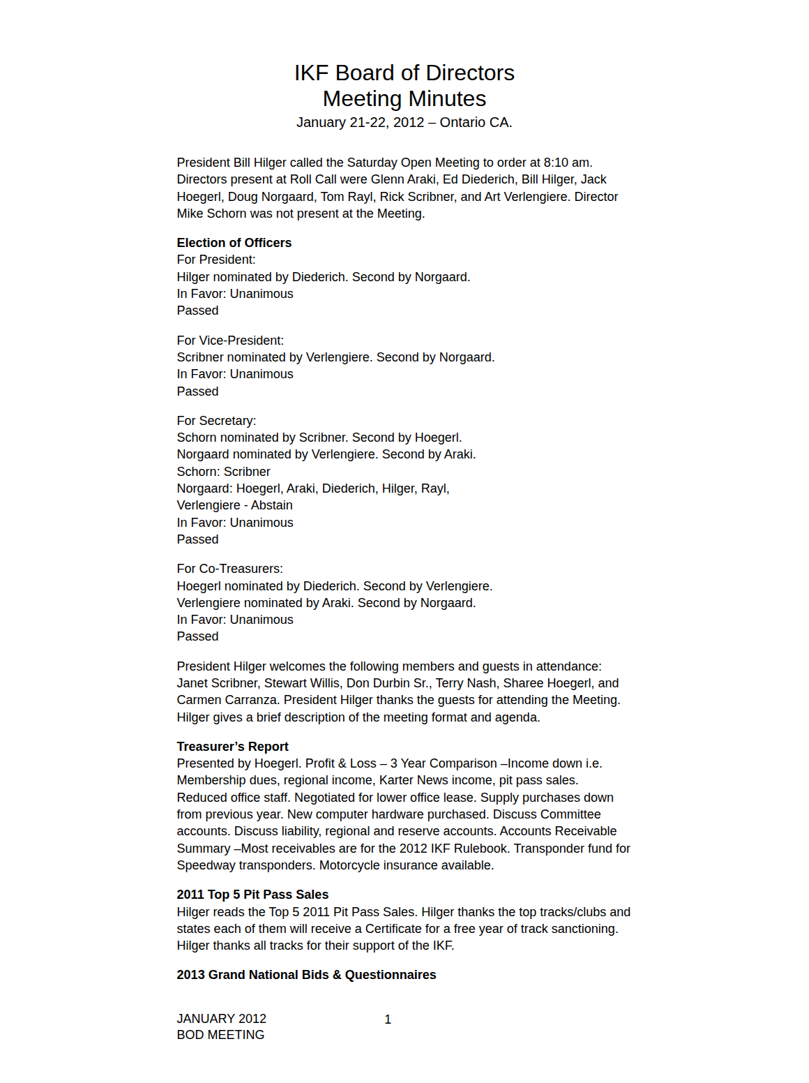IKF Board of Directors
Meeting Minutes
January 21-22, 2012 – Ontario CA.
President Bill Hilger called the Saturday Open Meeting to order at 8:10 am. Directors present at Roll Call were Glenn Araki, Ed Diederich, Bill Hilger, Jack Hoegerl, Doug Norgaard, Tom Rayl, Rick Scribner, and Art Verlengiere. Director Mike Schorn was not present at the Meeting.
Election of Officers
For President:
Hilger nominated by Diederich. Second by Norgaard.
In Favor: Unanimous
Passed
For Vice-President:
Scribner nominated by Verlengiere. Second by Norgaard.
In Favor: Unanimous
Passed
For Secretary:
Schorn nominated by Scribner. Second by Hoegerl.
Norgaard nominated by Verlengiere. Second by Araki.
Schorn: Scribner
Norgaard: Hoegerl, Araki, Diederich, Hilger, Rayl,
Verlengiere - Abstain
In Favor: Unanimous
Passed
For Co-Treasurers:
Hoegerl nominated by Diederich. Second by Verlengiere.
Verlengiere nominated by Araki. Second by Norgaard.
In Favor: Unanimous
Passed
President Hilger welcomes the following members and guests in attendance: Janet Scribner, Stewart Willis, Don Durbin Sr., Terry Nash, Sharee Hoegerl, and Carmen Carranza. President Hilger thanks the guests for attending the Meeting. Hilger gives a brief description of the meeting format and agenda.
Treasurer’s Report
Presented by Hoegerl. Profit & Loss – 3 Year Comparison –Income down i.e. Membership dues, regional income, Karter News income, pit pass sales. Reduced office staff. Negotiated for lower office lease. Supply purchases down from previous year. New computer hardware purchased. Discuss Committee accounts. Discuss liability, regional and reserve accounts. Accounts Receivable Summary –Most receivables are for the 2012 IKF Rulebook. Transponder fund for Speedway transponders. Motorcycle insurance available.
2011 Top 5 Pit Pass Sales
Hilger reads the Top 5 2011 Pit Pass Sales. Hilger thanks the top tracks/clubs and states each of them will receive a Certificate for a free year of track sanctioning. Hilger thanks all tracks for their support of the IKF.
2013 Grand National Bids & Questionnaires
JANUARY 2012
BOD MEETING
1